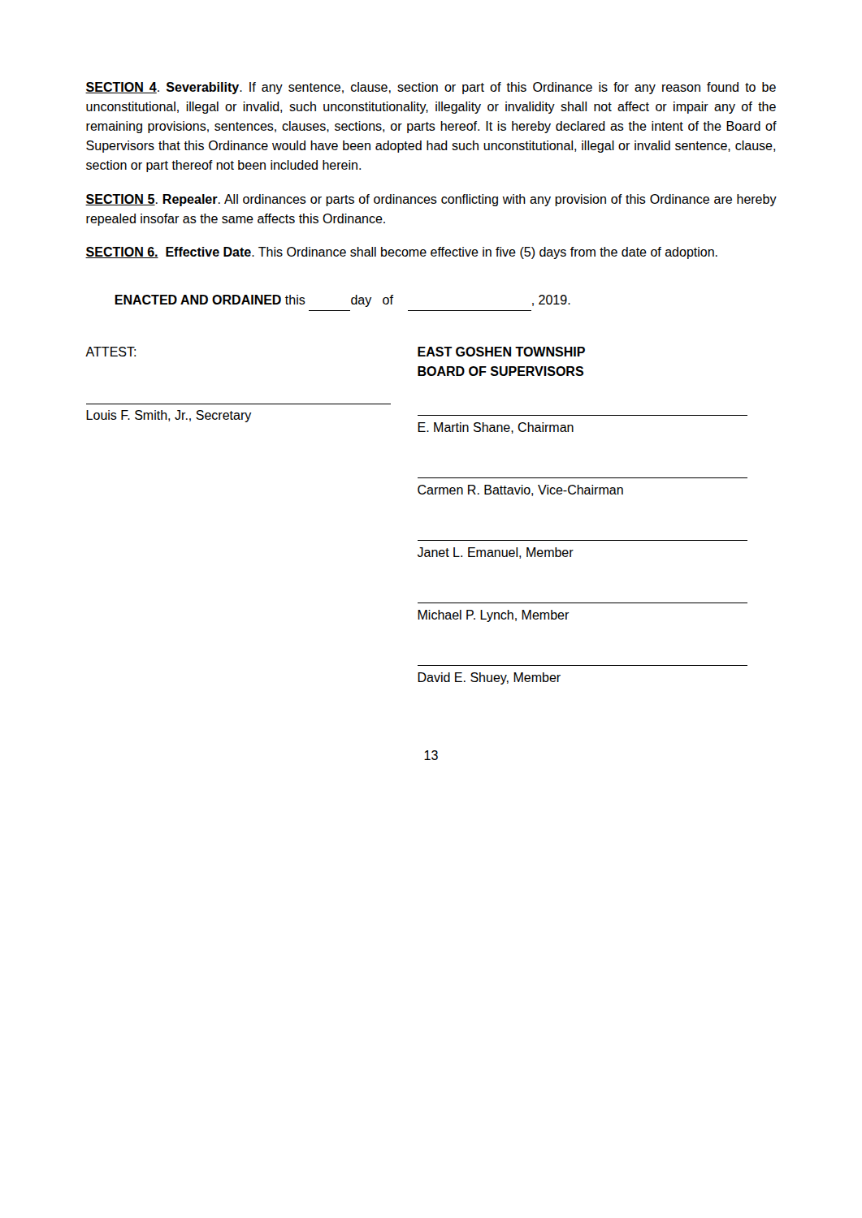SECTION 4. Severability. If any sentence, clause, section or part of this Ordinance is for any reason found to be unconstitutional, illegal or invalid, such unconstitutionality, illegality or invalidity shall not affect or impair any of the remaining provisions, sentences, clauses, sections, or parts hereof. It is hereby declared as the intent of the Board of Supervisors that this Ordinance would have been adopted had such unconstitutional, illegal or invalid sentence, clause, section or part thereof not been included herein.
SECTION 5. Repealer. All ordinances or parts of ordinances conflicting with any provision of this Ordinance are hereby repealed insofar as the same affects this Ordinance.
SECTION 6. Effective Date. This Ordinance shall become effective in five (5) days from the date of adoption.
ENACTED AND ORDAINED this day of , 2019.
| ATTEST: Louis F. Smith, Jr., Secretary | EAST GOSHEN TOWNSHIP BOARD OF SUPERVISORS E. Martin Shane, Chairman Carmen R. Battavio, Vice-Chairman Janet L. Emanuel, Member Michael P. Lynch, Member David E. Shuey, Member |
13